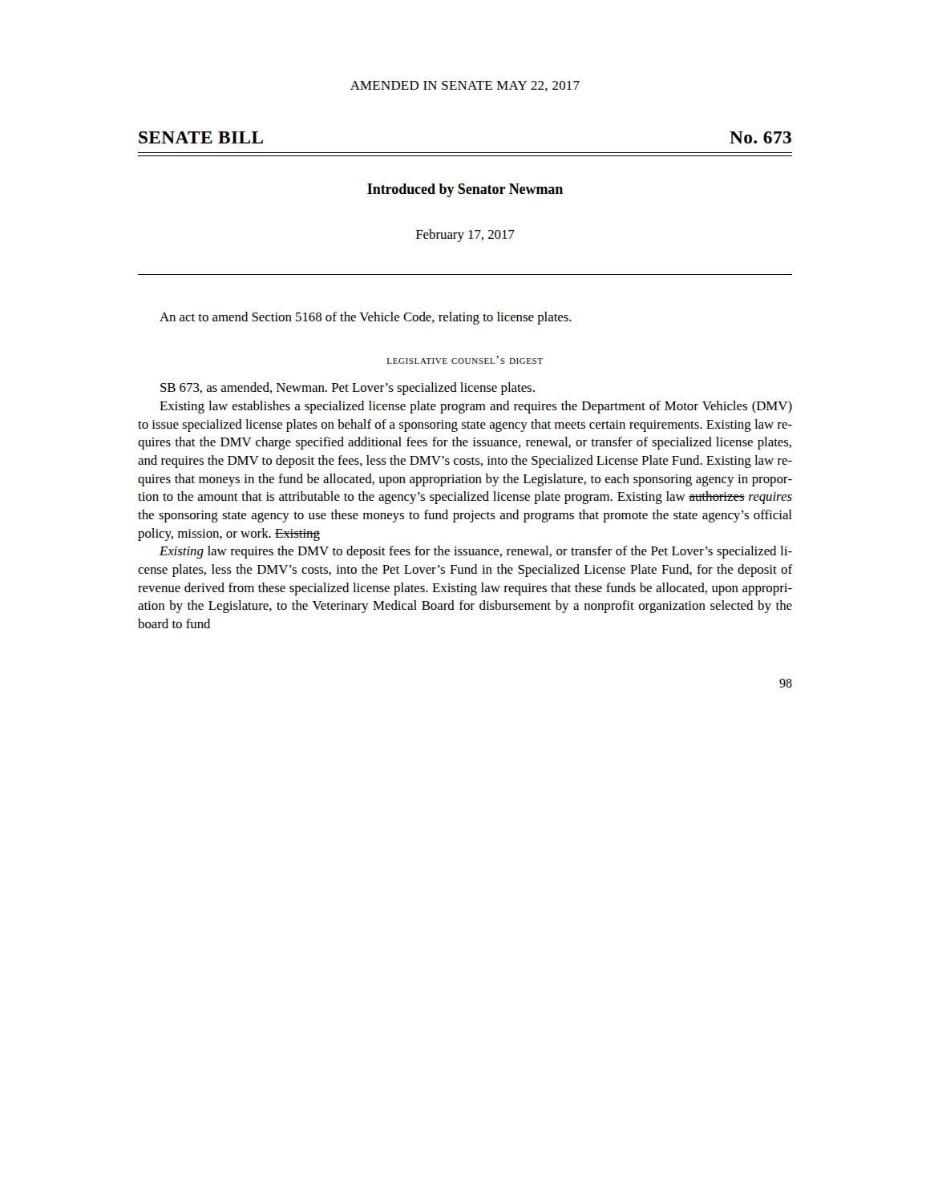AMENDED IN SENATE MAY 22, 2017
SENATE BILL No. 673
Introduced by Senator Newman
February 17, 2017
An act to amend Section 5168 of the Vehicle Code, relating to license plates.
legislative counsel’s digest
SB 673, as amended, Newman. Pet Lover’s specialized license plates.
Existing law establishes a specialized license plate program and requires the Department of Motor Vehicles (DMV) to issue specialized license plates on behalf of a sponsoring state agency that meets certain requirements. Existing law requires that the DMV charge specified additional fees for the issuance, renewal, or transfer of specialized license plates, and requires the DMV to deposit the fees, less the DMV’s costs, into the Specialized License Plate Fund. Existing law requires that moneys in the fund be allocated, upon appropriation by the Legislature, to each sponsoring agency in proportion to the amount that is attributable to the agency’s specialized license plate program. Existing law authorizes requires the sponsoring state agency to use these moneys to fund projects and programs that promote the state agency’s official policy, mission, or work. Existing
Existing law requires the DMV to deposit fees for the issuance, renewal, or transfer of the Pet Lover’s specialized license plates, less the DMV’s costs, into the Pet Lover’s Fund in the Specialized License Plate Fund, for the deposit of revenue derived from these specialized license plates. Existing law requires that these funds be allocated, upon appropriation by the Legislature, to the Veterinary Medical Board for disbursement by a nonprofit organization selected by the board to fund
98